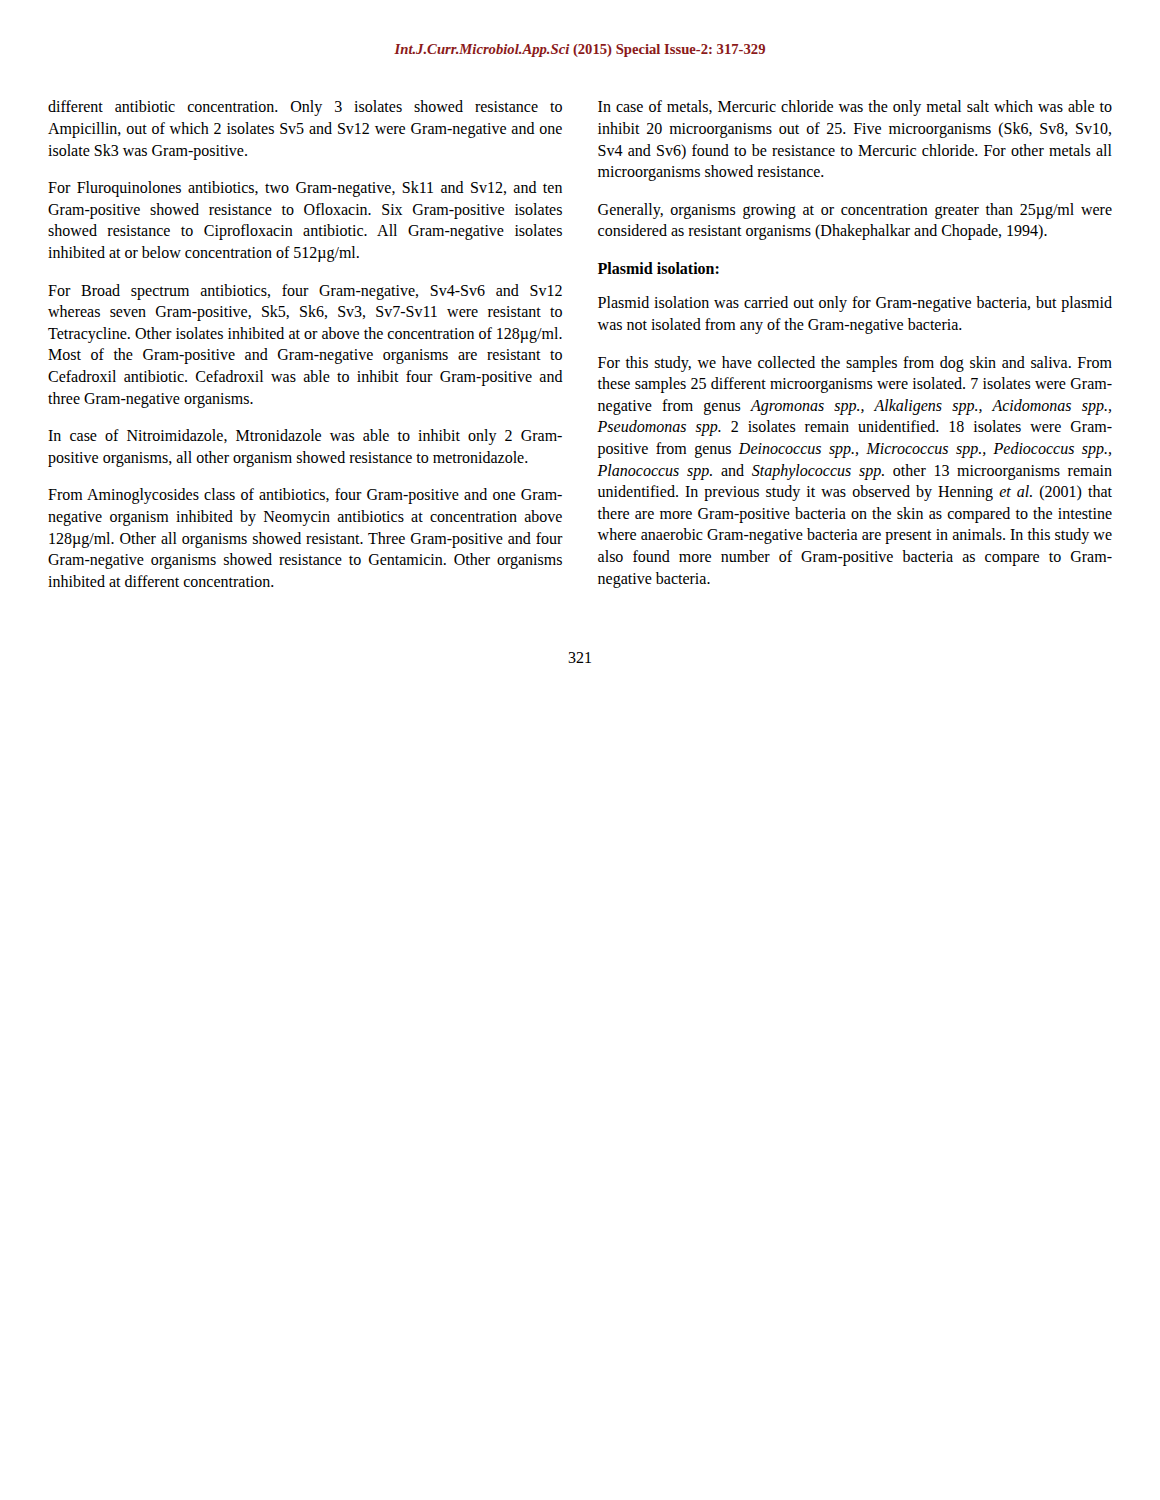Int.J.Curr.Microbiol.App.Sci (2015) Special Issue-2: 317-329
different antibiotic concentration. Only 3 isolates showed resistance to Ampicillin, out of which 2 isolates Sv5 and Sv12 were Gram-negative and one isolate Sk3 was Gram-positive.
For Fluroquinolones antibiotics, two Gram-negative, Sk11 and Sv12, and ten Gram-positive showed resistance to Ofloxacin. Six Gram-positive isolates showed resistance to Ciprofloxacin antibiotic. All Gram-negative isolates inhibited at or below concentration of 512µg/ml.
For Broad spectrum antibiotics, four Gram-negative, Sv4-Sv6 and Sv12 whereas seven Gram-positive, Sk5, Sk6, Sv3, Sv7-Sv11 were resistant to Tetracycline. Other isolates inhibited at or above the concentration of 128µg/ml. Most of the Gram-positive and Gram-negative organisms are resistant to Cefadroxil antibiotic. Cefadroxil was able to inhibit four Gram-positive and three Gram-negative organisms.
In case of Nitroimidazole, Mtronidazole was able to inhibit only 2 Gram-positive organisms, all other organism showed resistance to metronidazole.
From Aminoglycosides class of antibiotics, four Gram-positive and one Gram-negative organism inhibited by Neomycin antibiotics at concentration above 128µg/ml. Other all organisms showed resistant. Three Gram-positive and four Gram-negative organisms showed resistance to Gentamicin. Other organisms inhibited at different concentration.
In case of metals, Mercuric chloride was the only metal salt which was able to inhibit 20 microorganisms out of 25. Five microorganisms (Sk6, Sv8, Sv10, Sv4 and Sv6) found to be resistance to Mercuric chloride. For other metals all microorganisms showed resistance.
Generally, organisms growing at or concentration greater than 25µg/ml were considered as resistant organisms (Dhakephalkar and Chopade, 1994).
Plasmid isolation:
Plasmid isolation was carried out only for Gram-negative bacteria, but plasmid was not isolated from any of the Gram-negative bacteria.
For this study, we have collected the samples from dog skin and saliva. From these samples 25 different microorganisms were isolated. 7 isolates were Gram-negative from genus Agromonas spp., Alkaligens spp., Acidomonas spp., Pseudomonas spp. 2 isolates remain unidentified. 18 isolates were Gram-positive from genus Deinococcus spp., Micrococcus spp., Pediococcus spp., Planococcus spp. and Staphylococcus spp. other 13 microorganisms remain unidentified. In previous study it was observed by Henning et al. (2001) that there are more Gram-positive bacteria on the skin as compared to the intestine where anaerobic Gram-negative bacteria are present in animals. In this study we also found more number of Gram-positive bacteria as compare to Gram-negative bacteria.
321